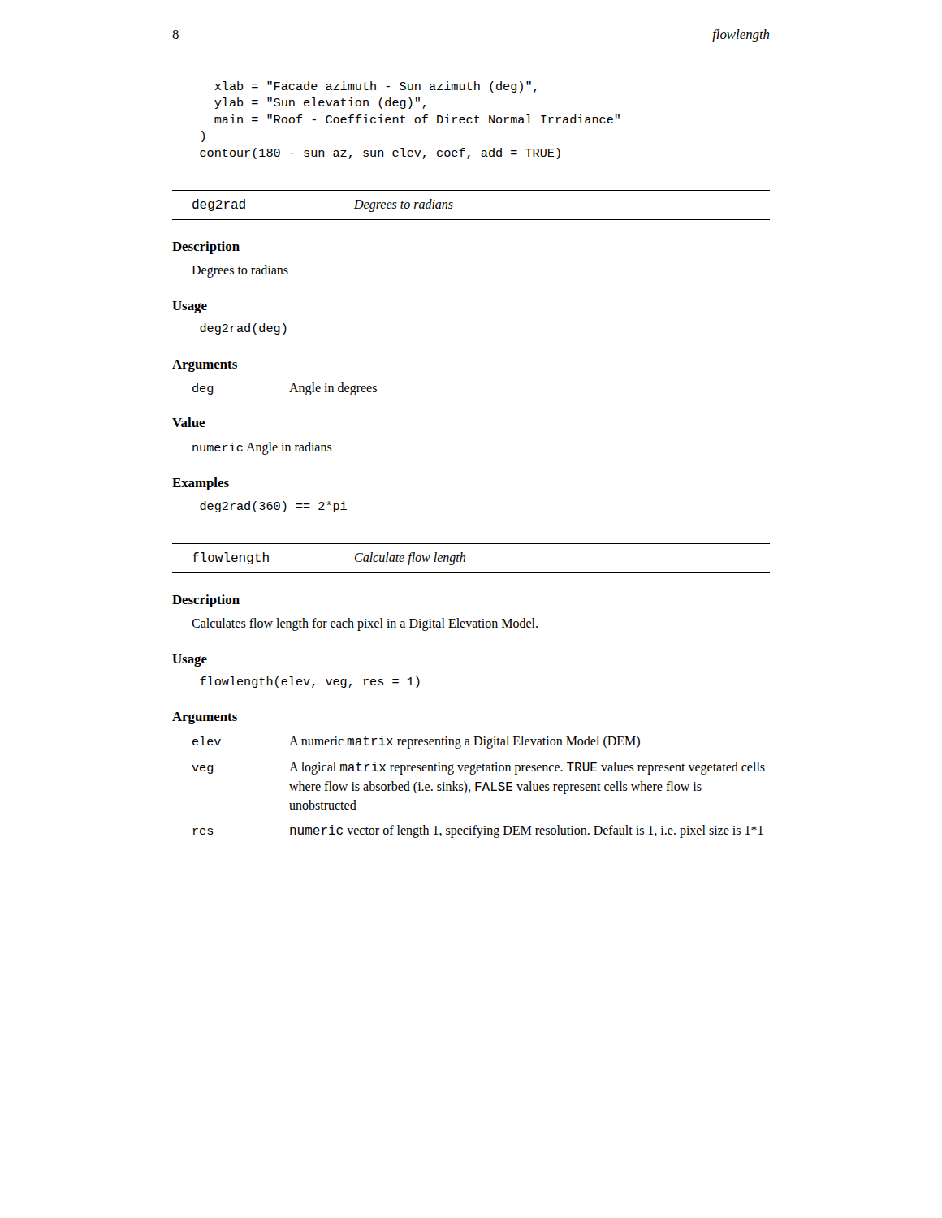8 flowlength
  xlab = "Facade azimuth - Sun azimuth (deg)",
  ylab = "Sun elevation (deg)",
  main = "Roof - Coefficient of Direct Normal Irradiance"
)
contour(180 - sun_az, sun_elev, coef, add = TRUE)
deg2rad Degrees to radians
Description
Degrees to radians
Usage
deg2rad(deg)
Arguments
deg
Angle in degrees
Value
numeric Angle in radians
Examples
deg2rad(360) == 2*pi
flowlength Calculate flow length
Description
Calculates flow length for each pixel in a Digital Elevation Model.
Usage
flowlength(elev, veg, res = 1)
Arguments
elev
A numeric matrix representing a Digital Elevation Model (DEM)
veg
A logical matrix representing vegetation presence. TRUE values represent vegetated cells where flow is absorbed (i.e. sinks), FALSE values represent cells where flow is unobstructed
res
numeric vector of length 1, specifying DEM resolution. Default is 1, i.e. pixel size is 1*1